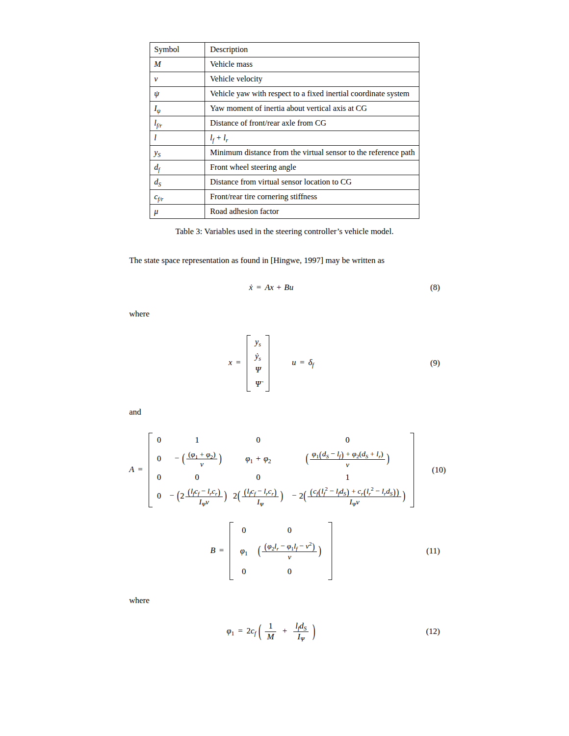| Symbol | Description |
| M | Vehicle mass |
| v | Vehicle velocity |
| ψ | Vehicle yaw with respect to a fixed inertial coordinate system |
| I ψ | Yaw moment of inertia about vertical axis at CG |
| l f/r | Distance of front/rear axle from CG |
| l | l f + l r |
| y S | Minimum distance from the virtual sensor to the reference path |
| d f | Front wheel steering angle |
| d S | Distance from virtual sensor location to CG |
| c f/r | Front/rear tire cornering stiffness |
| μ | Road adhesion factor |
Table 3: Variables used in the steering controller’s vehicle model.
The state space representation as found in [Hingwe, 1997] may be written as
ẋ=Ax+Bu
(8)
where
x=
| y s |
| ẏ s |
| Ψ |
| Ψ̇ |
u=δf
(9)
and
A=
| 0 | 1 | 0 | 0 |
| 0 | − ( ( φ 1 + φ 2 ) v ) | φ 1 + φ 2 | ( φ 1 ( d S − l f ) + φ 2 ( d S + l r ) v ) |
| 0 | 0 | 0 | 1 |
| 0 | − ( 2 ( l f c f − l r c r ) I Ψ v ) | 2 ( ( l f c f − l r c r ) I Ψ ) | − 2 ( ( c f ( l f 2 − l f d S ) + c r ( l r 2 − l r d S ) ) I Ψ v ) |
(10)
B=
| 0 | 0 |
| φ 1 | ( ( φ 2 l r − φ 1 l f − v 2 ) v ) |
| 0 | 0 |
(11)
where
φ1=2cf ( 1 M + lfdS IΨ )
(12)